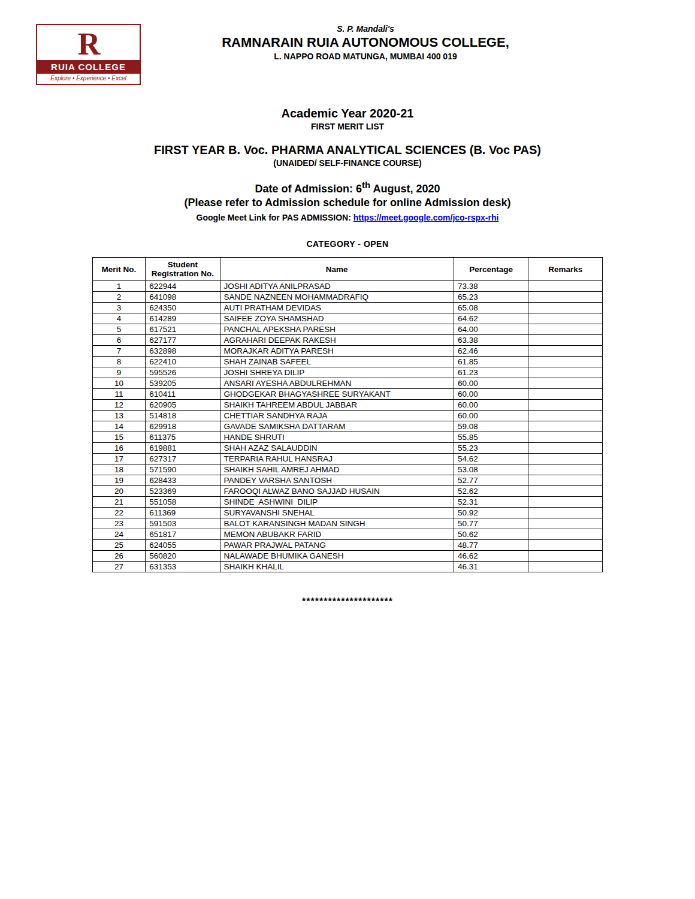R
RUIA COLLEGE
Explore • Experience • Excel
S. P. Mandali's
RAMNARAIN RUIA AUTONOMOUS COLLEGE,
L. NAPPO ROAD MATUNGA, MUMBAI 400 019
Academic Year 2020-21
FIRST MERIT LIST
FIRST YEAR B. Voc. PHARMA ANALYTICAL SCIENCES (B. Voc PAS)
(UNAIDED/ SELF-FINANCE COURSE)
Date of Admission: 6th August, 2020
(Please refer to Admission schedule for online Admission desk)
Google Meet Link for PAS ADMISSION: https://meet.google.com/jco-rspx-rhi
CATEGORY - OPEN
| Merit No. | Student Registration No. | Name | Percentage | Remarks |
| --- | --- | --- | --- | --- |
| 1 | 622944 | JOSHI ADITYA ANILPRASAD | 73.38 | |
| 2 | 641098 | SANDE NAZNEEN MOHAMMADRAFIQ | 65.23 | |
| 3 | 624350 | AUTI PRATHAM DEVIDAS | 65.08 | |
| 4 | 614289 | SAIFEE ZOYA SHAMSHAD | 64.62 | |
| 5 | 617521 | PANCHAL APEKSHA PARESH | 64.00 | |
| 6 | 627177 | AGRAHARI DEEPAK RAKESH | 63.38 | |
| 7 | 632898 | MORAJKAR ADITYA PARESH | 62.46 | |
| 8 | 622410 | SHAH ZAINAB SAFEEL | 61.85 | |
| 9 | 595526 | JOSHI SHREYA DILIP | 61.23 | |
| 10 | 539205 | ANSARI AYESHA ABDULREHMAN | 60.00 | |
| 11 | 610411 | GHODGEKAR BHAGYASHREE SURYAKANT | 60.00 | |
| 12 | 620905 | SHAIKH TAHREEM ABDUL JABBAR | 60.00 | |
| 13 | 514818 | CHETTIAR SANDHYA RAJA | 60.00 | |
| 14 | 629918 | GAVADE SAMIKSHA DATTARAM | 59.08 | |
| 15 | 611375 | HANDE SHRUTI | 55.85 | |
| 16 | 619881 | SHAH AZAZ SALAUDDIN | 55.23 | |
| 17 | 627317 | TERPARIA RAHUL HANSRAJ | 54.62 | |
| 18 | 571590 | SHAIKH SAHIL AMREJ AHMAD | 53.08 | |
| 19 | 628433 | PANDEY VARSHA SANTOSH | 52.77 | |
| 20 | 523369 | FAROOQI ALWAZ BANO SAJJAD HUSAIN | 52.62 | |
| 21 | 551058 | SHINDE ASHWINI DILIP | 52.31 | |
| 22 | 611369 | SURYAVANSHI SNEHAL | 50.92 | |
| 23 | 591503 | BALOT KARANSINGH MADAN SINGH | 50.77 | |
| 24 | 651817 | MEMON ABUBAKR FARID | 50.62 | |
| 25 | 624055 | PAWAR PRAJWAL PATANG | 48.77 | |
| 26 | 560820 | NALAWADE BHUMIKA GANESH | 46.62 | |
| 27 | 631353 | SHAIKH KHALIL | 46.31 | |
*********************